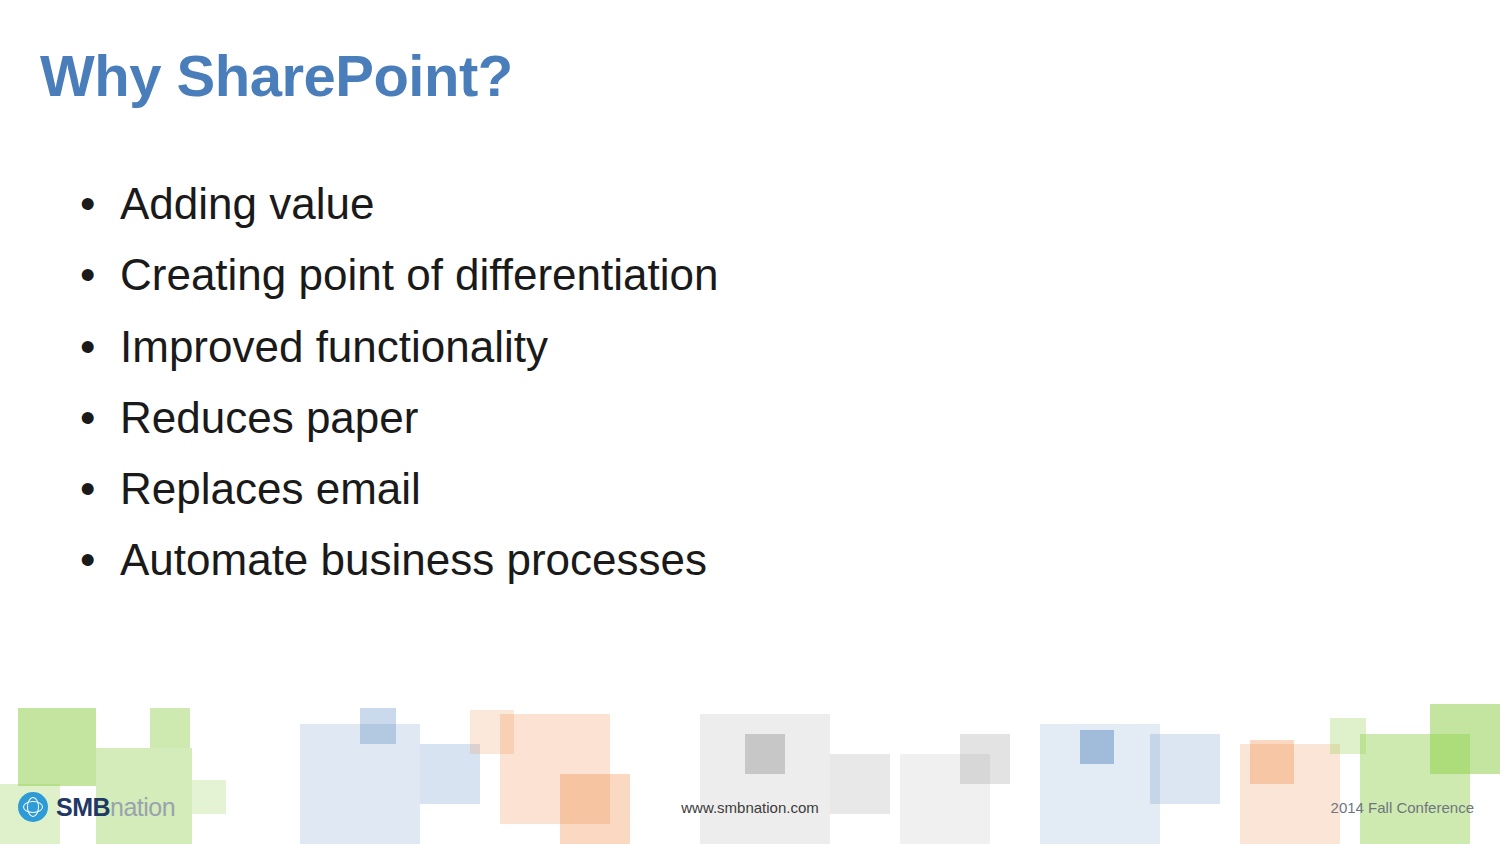Why SharePoint?
Adding value
Creating point of differentiation
Improved functionality
Reduces paper
Replaces email
Automate business processes
SMB nation
www.smbnation.com
2014 Fall Conference